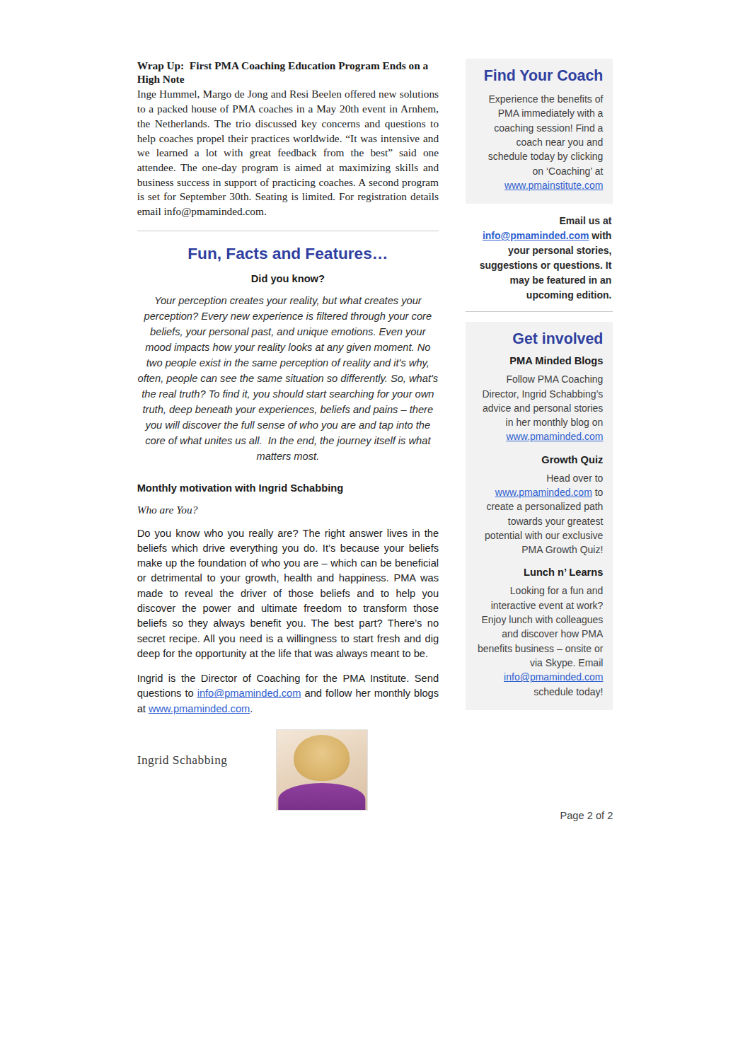Wrap Up: First PMA Coaching Education Program Ends on a High Note
Inge Hummel, Margo de Jong and Resi Beelen offered new solutions to a packed house of PMA coaches in a May 20th event in Arnhem, the Netherlands. The trio discussed key concerns and questions to help coaches propel their practices worldwide. “It was intensive and we learned a lot with great feedback from the best” said one attendee. The one-day program is aimed at maximizing skills and business success in support of practicing coaches. A second program is set for September 30th. Seating is limited. For registration details email info@pmaminded.com.
Fun, Facts and Features…
Did you know?
Your perception creates your reality, but what creates your perception? Every new experience is filtered through your core beliefs, your personal past, and unique emotions. Even your mood impacts how your reality looks at any given moment. No two people exist in the same perception of reality and it's why, often, people can see the same situation so differently. So, what's the real truth? To find it, you should start searching for your own truth, deep beneath your experiences, beliefs and pains – there you will discover the full sense of who you are and tap into the core of what unites us all. In the end, the journey itself is what matters most.
Monthly motivation with Ingrid Schabbing
Who are You?
Do you know who you really are? The right answer lives in the beliefs which drive everything you do. It’s because your beliefs make up the foundation of who you are – which can be beneficial or detrimental to your growth, health and happiness. PMA was made to reveal the driver of those beliefs and to help you discover the power and ultimate freedom to transform those beliefs so they always benefit you. The best part? There’s no secret recipe. All you need is a willingness to start fresh and dig deep for the opportunity at the life that was always meant to be.
Ingrid is the Director of Coaching for the PMA Institute. Send questions to info@pmaminded.com and follow her monthly blogs at www.pmaminded.com.
Ingrid Schabbing
Find Your Coach
Experience the benefits of PMA immediately with a coaching session! Find a coach near you and schedule today by clicking on ‘Coaching’ at www.pmainstitute.com
Email us at info@pmaminded.com with your personal stories, suggestions or questions. It may be featured in an upcoming edition.
Get involved
PMA Minded Blogs
Follow PMA Coaching Director, Ingrid Schabbing’s advice and personal stories in her monthly blog on www.pmaminded.com
Growth Quiz
Head over to www.pmaminded.com to create a personalized path towards your greatest potential with our exclusive PMA Growth Quiz!
Lunch n’ Learns
Looking for a fun and interactive event at work? Enjoy lunch with colleagues and discover how PMA benefits business – onsite or via Skype. Email info@pmaminded.com schedule today!
Page 2 of 2